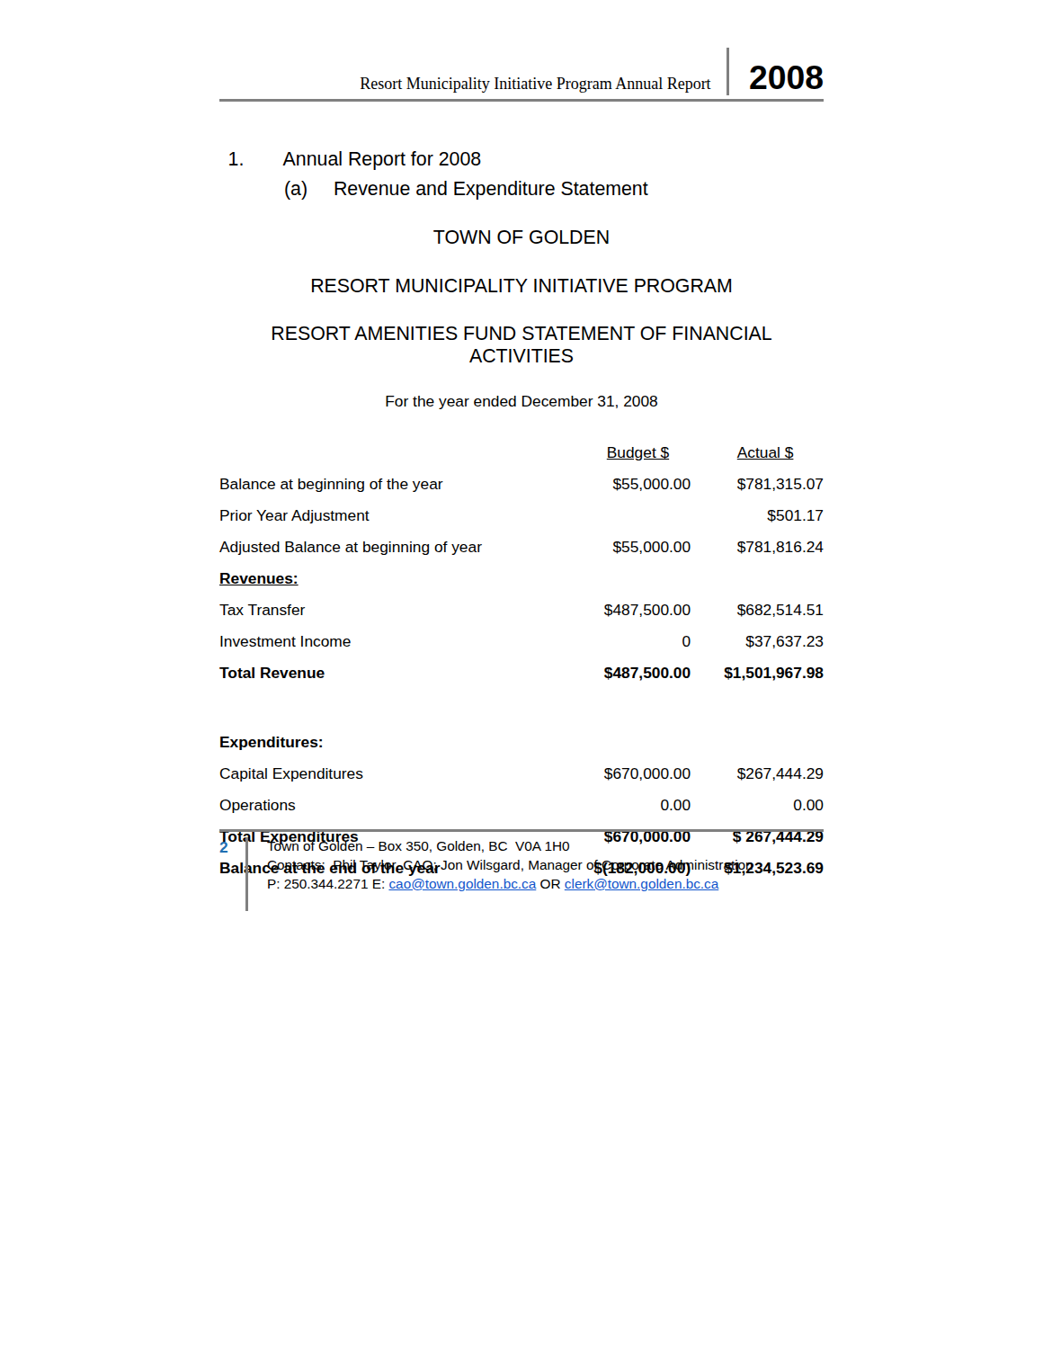Resort Municipality Initiative Program Annual Report
2008
1. Annual Report for 2008
(a) Revenue and Expenditure Statement
TOWN OF GOLDEN
RESORT MUNICIPALITY INITIATIVE PROGRAM
RESORT AMENITIES FUND STATEMENT OF FINANCIAL ACTIVITIES
For the year ended December 31, 2008
| | Budget $ | Actual $ |
| Balance at beginning of the year | $55,000.00 | $781,315.07 |
| Prior Year Adjustment | | $501.17 |
| Adjusted Balance at beginning of year | $55,000.00 | $781,816.24 |
| Revenues: | | |
| Tax Transfer | $487,500.00 | $682,514.51 |
| Investment Income | 0 | $37,637.23 |
| Total Revenue | $487,500.00 | $1,501,967.98 |
| Expenditures: | | |
| Capital Expenditures | $670,000.00 | $267,444.29 |
| Operations | 0.00 | 0.00 |
| Total Expenditures | $670,000.00 | $ 267,444.29 |
| Balance at the end of the year | $(182,000.00) | $1,234,523.69 |
2
Town of Golden – Box 350, Golden, BC V0A 1H0
Contacts: Phil Taylor, CAO; Jon Wilsgard, Manager of Corporate Administration
P: 250.344.2271 E: cao@town.golden.bc.ca OR clerk@town.golden.bc.ca